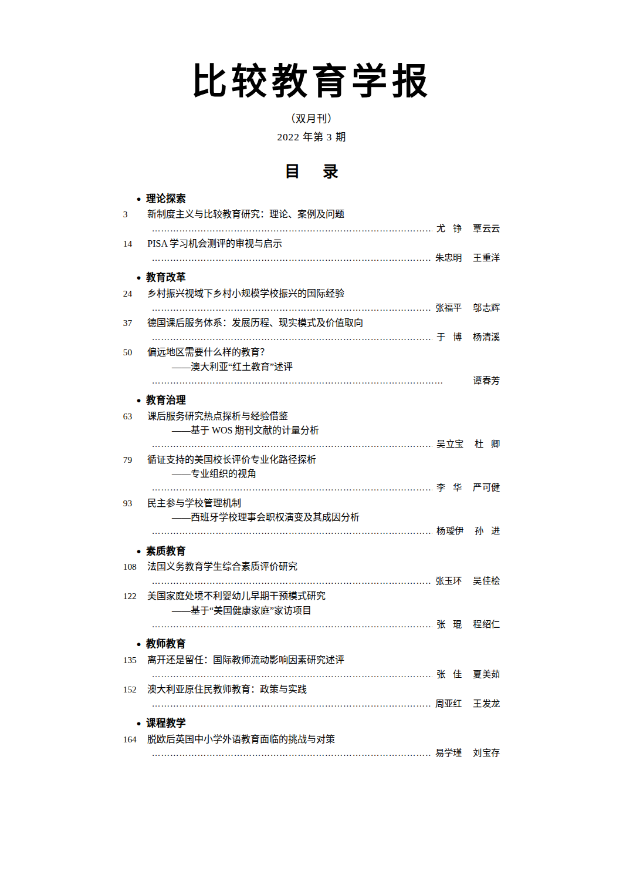比较教育学报
（双月刊）
2022 年第 3 期
目 录
理论探索
3
新制度主义与比较教育研究：理论、案例及问题
……………………………………………………………………………………
尤 铮 覃云云
14
PISA 学习机会测评的审视与启示
……………………………………………………………………………………
朱忠明 王重洋
教育改革
24
乡村振兴视域下乡村小规模学校振兴的国际经验
……………………………………………………………………………………
张福平 邬志辉
37
德国课后服务体系：发展历程、现实模式及价值取向
……………………………………………………………………………………
于 博 杨清溪
50
偏远地区需要什么样的教育？
——澳大利亚“红土教育”述评
……………………………………………………………………………………
谭春芳
教育治理
63
课后服务研究热点探析与经验借鉴
——基于 WOS 期刊文献的计量分析
……………………………………………………………………………………
吴立宝 杜 卿
79
循证支持的美国校长评价专业化路径探析
——专业组织的视角
……………………………………………………………………………………
李 华 严可健
93
民主参与学校管理机制
——西班牙学校理事会职权演变及其成因分析
……………………………………………………………………………………
杨璦伊 孙 进
素质教育
108
法国义务教育学生综合素质评价研究
……………………………………………………………………………………
张玉环 吴佳桧
122
美国家庭处境不利婴幼儿早期干预模式研究
——基于“美国健康家庭”家访项目
……………………………………………………………………………………
张 琨 程绍仁
教师教育
135
离开还是留任：国际教师流动影响因素研究述评
……………………………………………………………………………………
张 佳 夏美茹
152
澳大利亚原住民教师教育：政策与实践
……………………………………………………………………………………
周亚红 王发龙
课程教学
164
脱欧后英国中小学外语教育面临的挑战与对策
……………………………………………………………………………………
易学瑾 刘宝存